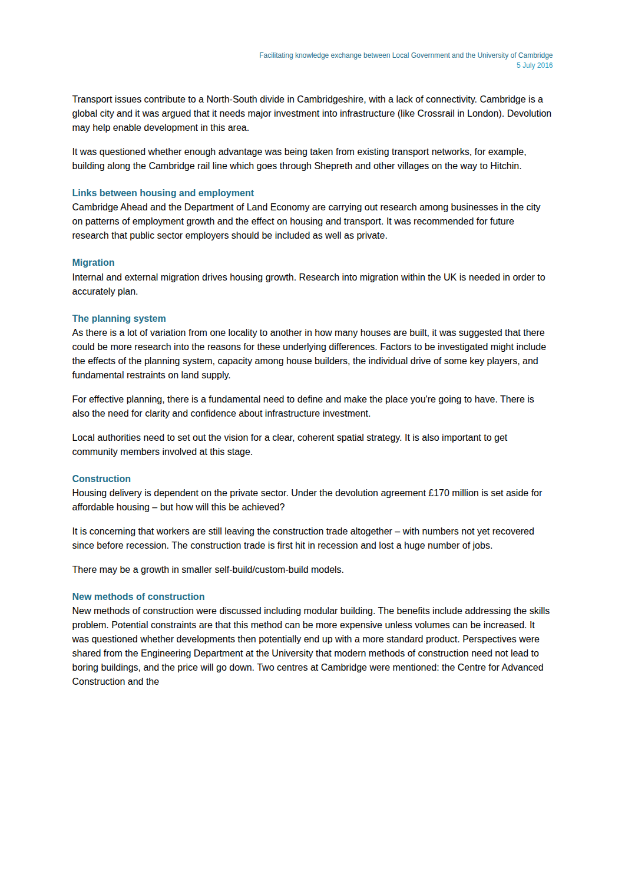Facilitating knowledge exchange between Local Government and the University of Cambridge
5 July 2016
Transport issues contribute to a North-South divide in Cambridgeshire, with a lack of connectivity. Cambridge is a global city and it was argued that it needs major investment into infrastructure (like Crossrail in London). Devolution may help enable development in this area.
It was questioned whether enough advantage was being taken from existing transport networks, for example, building along the Cambridge rail line which goes through Shepreth and other villages on the way to Hitchin.
Links between housing and employment
Cambridge Ahead and the Department of Land Economy are carrying out research among businesses in the city on patterns of employment growth and the effect on housing and transport. It was recommended for future research that public sector employers should be included as well as private.
Migration
Internal and external migration drives housing growth. Research into migration within the UK is needed in order to accurately plan.
The planning system
As there is a lot of variation from one locality to another in how many houses are built, it was suggested that there could be more research into the reasons for these underlying differences. Factors to be investigated might include the effects of the planning system, capacity among house builders, the individual drive of some key players, and fundamental restraints on land supply.
For effective planning, there is a fundamental need to define and make the place you're going to have. There is also the need for clarity and confidence about infrastructure investment.
Local authorities need to set out the vision for a clear, coherent spatial strategy. It is also important to get community members involved at this stage.
Construction
Housing delivery is dependent on the private sector. Under the devolution agreement £170 million is set aside for affordable housing – but how will this be achieved?
It is concerning that workers are still leaving the construction trade altogether – with numbers not yet recovered since before recession. The construction trade is first hit in recession and lost a huge number of jobs.
There may be a growth in smaller self-build/custom-build models.
New methods of construction
New methods of construction were discussed including modular building. The benefits include addressing the skills problem. Potential constraints are that this method can be more expensive unless volumes can be increased. It was questioned whether developments then potentially end up with a more standard product. Perspectives were shared from the Engineering Department at the University that modern methods of construction need not lead to boring buildings, and the price will go down. Two centres at Cambridge were mentioned: the Centre for Advanced Construction and the